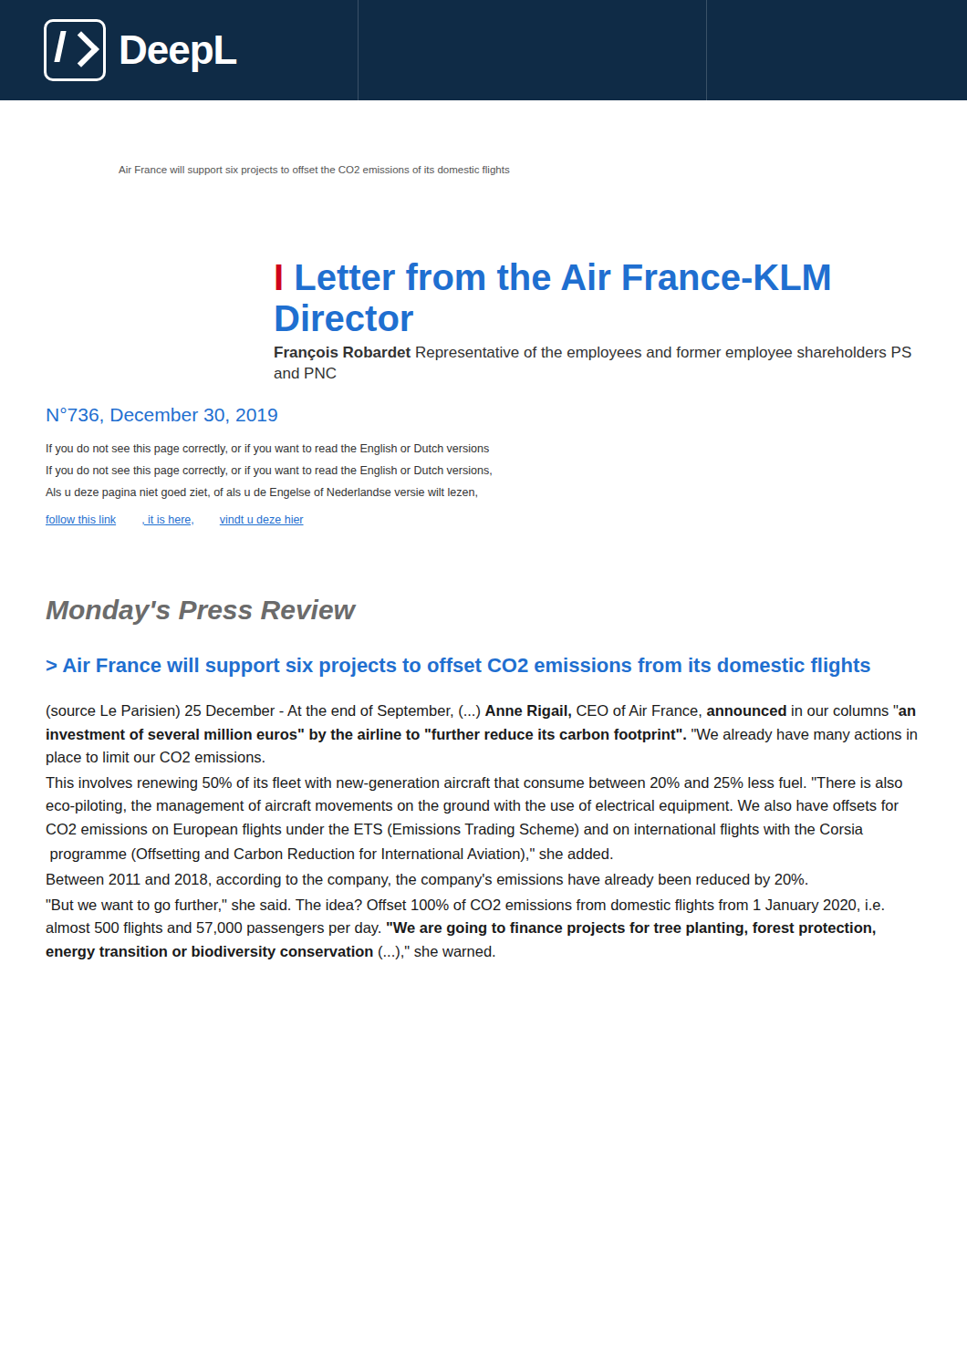DeepL
Air France will support six projects to offset the CO2 emissions of its domestic flights
I Letter from the Air France-KLM Director
François Robardet Representative of the employees and former employee shareholders PS and PNC
N°736, December 30, 2019
If you do not see this page correctly, or if you want to read the English or Dutch versions
If you do not see this page correctly, or if you want to read the English or Dutch versions,
Als u deze pagina niet goed ziet, of als u de Engelse of Nederlandse versie wilt lezen,
follow this link, it is here, vindt u deze hier
Monday's Press Review
> Air France will support six projects to offset CO2 emissions from its domestic flights
(source Le Parisien) 25 December - At the end of September, (...) Anne Rigail, CEO of Air France, announced in our columns "an investment of several million euros" by the airline to "further reduce its carbon footprint". "We already have many actions in place to limit our CO2 emissions.
This involves renewing 50% of its fleet with new-generation aircraft that consume between 20% and 25% less fuel. "There is also eco-piloting, the management of aircraft movements on the ground with the use of electrical equipment. We also have offsets for CO2 emissions on European flights under the ETS (Emissions Trading Scheme) and on international flights with the Corsia
programme (Offsetting and Carbon Reduction for International Aviation)," she added.
Between 2011 and 2018, according to the company, the company's emissions have already been reduced by 20%.
"But we want to go further," she said. The idea? Offset 100% of CO2 emissions from domestic flights from 1 January 2020, i.e. almost 500 flights and 57,000 passengers per day. "We are going to finance projects for tree planting, forest protection, energy transition or biodiversity conservation (...)," she warned.